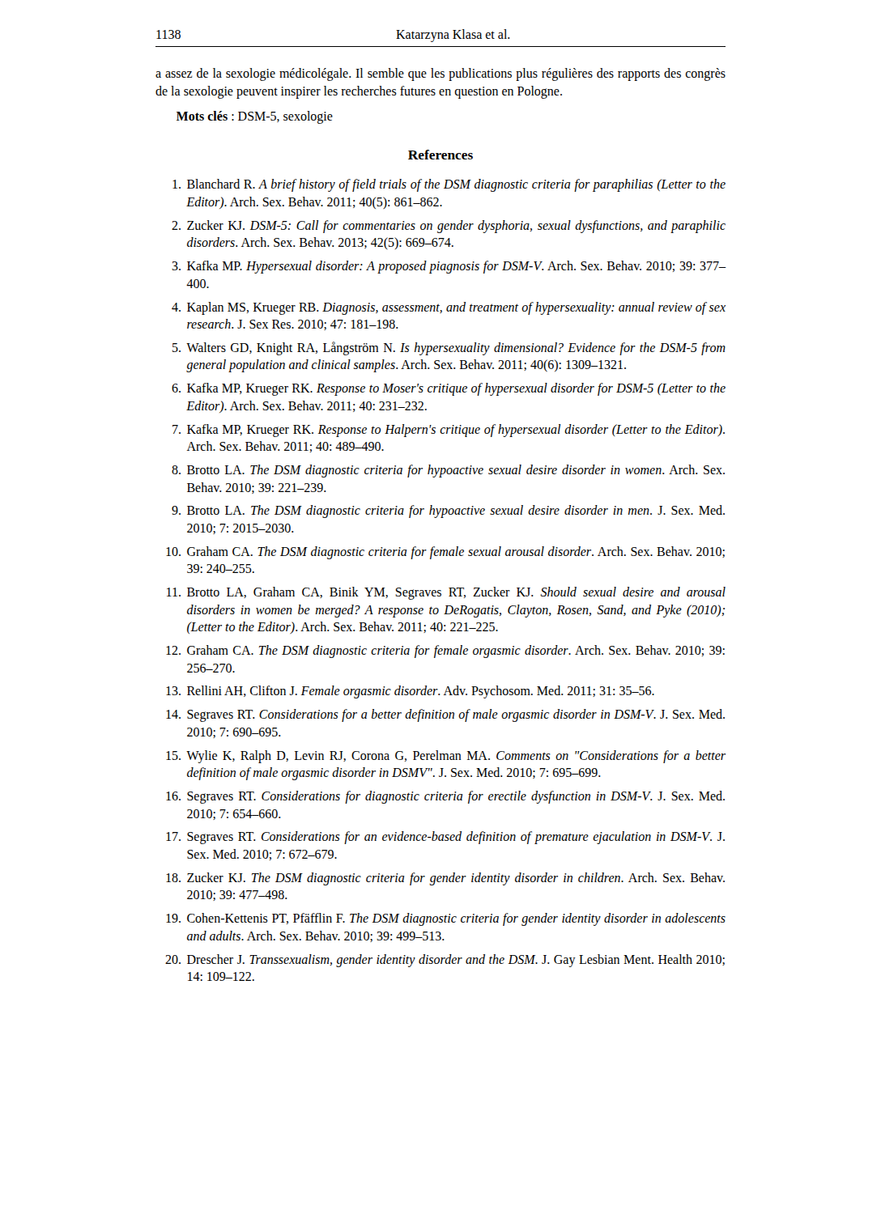1138 Katarzyna Klasa et al.
a assez de la sexologie médicolégale. Il semble que les publications plus régulières des rapports des congrès de la sexologie peuvent inspirer les recherches futures en question en Pologne.
Mots clés : DSM-5, sexologie
References
Blanchard R. A brief history of field trials of the DSM diagnostic criteria for paraphilias (Letter to the Editor). Arch. Sex. Behav. 2011; 40(5): 861–862.
Zucker KJ. DSM-5: Call for commentaries on gender dysphoria, sexual dysfunctions, and paraphilic disorders. Arch. Sex. Behav. 2013; 42(5): 669–674.
Kafka MP. Hypersexual disorder: A proposed piagnosis for DSM-V. Arch. Sex. Behav. 2010; 39: 377–400.
Kaplan MS, Krueger RB. Diagnosis, assessment, and treatment of hypersexuality: annual review of sex research. J. Sex Res. 2010; 47: 181–198.
Walters GD, Knight RA, Långström N. Is hypersexuality dimensional? Evidence for the DSM-5 from general population and clinical samples. Arch. Sex. Behav. 2011; 40(6): 1309–1321.
Kafka MP, Krueger RK. Response to Moser's critique of hypersexual disorder for DSM-5 (Letter to the Editor). Arch. Sex. Behav. 2011; 40: 231–232.
Kafka MP, Krueger RK. Response to Halpern's critique of hypersexual disorder (Letter to the Editor). Arch. Sex. Behav. 2011; 40: 489–490.
Brotto LA. The DSM diagnostic criteria for hypoactive sexual desire disorder in women. Arch. Sex. Behav. 2010; 39: 221–239.
Brotto LA. The DSM diagnostic criteria for hypoactive sexual desire disorder in men. J. Sex. Med. 2010; 7: 2015–2030.
Graham CA. The DSM diagnostic criteria for female sexual arousal disorder. Arch. Sex. Behav. 2010; 39: 240–255.
Brotto LA, Graham CA, Binik YM, Segraves RT, Zucker KJ. Should sexual desire and arousal disorders in women be merged? A response to DeRogatis, Clayton, Rosen, Sand, and Pyke (2010); (Letter to the Editor). Arch. Sex. Behav. 2011; 40: 221–225.
Graham CA. The DSM diagnostic criteria for female orgasmic disorder. Arch. Sex. Behav. 2010; 39: 256–270.
Rellini AH, Clifton J. Female orgasmic disorder. Adv. Psychosom. Med. 2011; 31: 35–56.
Segraves RT. Considerations for a better definition of male orgasmic disorder in DSM-V. J. Sex. Med. 2010; 7: 690–695.
Wylie K, Ralph D, Levin RJ, Corona G, Perelman MA. Comments on "Considerations for a better definition of male orgasmic disorder in DSMV". J. Sex. Med. 2010; 7: 695–699.
Segraves RT. Considerations for diagnostic criteria for erectile dysfunction in DSM-V. J. Sex. Med. 2010; 7: 654–660.
Segraves RT. Considerations for an evidence-based definition of premature ejaculation in DSM-V. J. Sex. Med. 2010; 7: 672–679.
Zucker KJ. The DSM diagnostic criteria for gender identity disorder in children. Arch. Sex. Behav. 2010; 39: 477–498.
Cohen-Kettenis PT, Pfäfflin F. The DSM diagnostic criteria for gender identity disorder in adolescents and adults. Arch. Sex. Behav. 2010; 39: 499–513.
Drescher J. Transsexualism, gender identity disorder and the DSM. J. Gay Lesbian Ment. Health 2010; 14: 109–122.